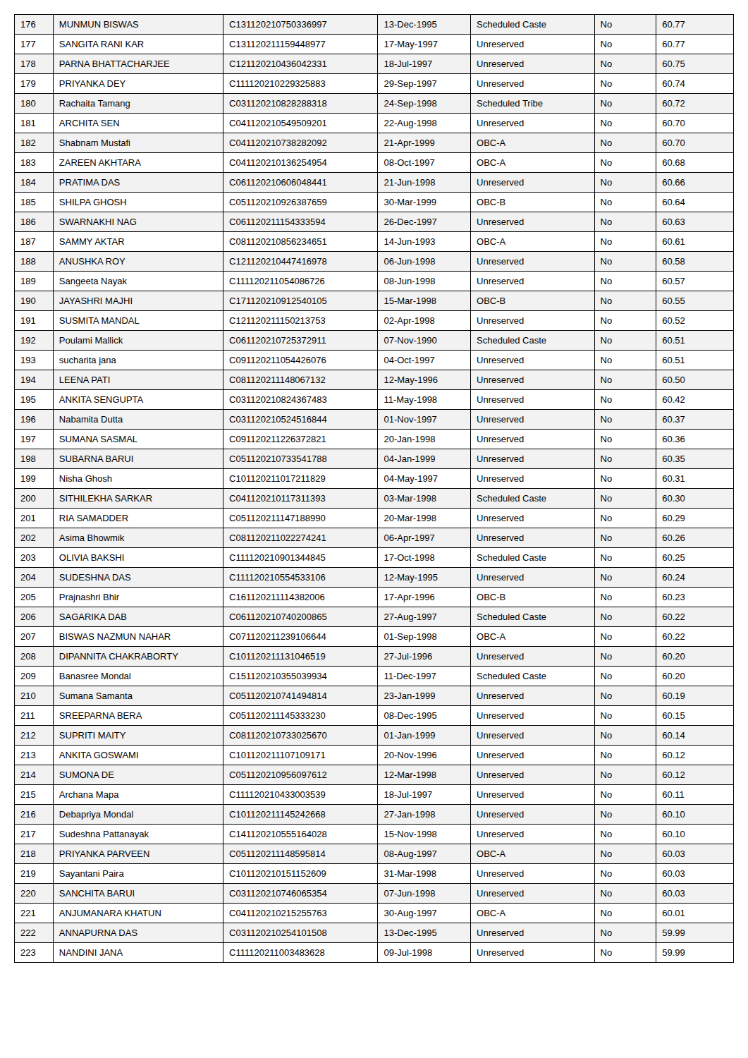| 176 | MUNMUN BISWAS | C131120210750336997 | 13-Dec-1995 | Scheduled Caste | No | 60.77 |
| 177 | SANGITA RANI KAR | C131120211159448977 | 17-May-1997 | Unreserved | No | 60.77 |
| 178 | PARNA BHATTACHARJEE | C121120210436042331 | 18-Jul-1997 | Unreserved | No | 60.75 |
| 179 | PRIYANKA DEY | C111120210229325883 | 29-Sep-1997 | Unreserved | No | 60.74 |
| 180 | Rachaita Tamang | C031120210828288318 | 24-Sep-1998 | Scheduled Tribe | No | 60.72 |
| 181 | ARCHITA SEN | C041120210549509201 | 22-Aug-1998 | Unreserved | No | 60.70 |
| 182 | Shabnam Mustafi | C041120210738282092 | 21-Apr-1999 | OBC-A | No | 60.70 |
| 183 | ZAREEN AKHTARA | C041120210136254954 | 08-Oct-1997 | OBC-A | No | 60.68 |
| 184 | PRATIMA DAS | C061120210606048441 | 21-Jun-1998 | Unreserved | No | 60.66 |
| 185 | SHILPA GHOSH | C051120210926387659 | 30-Mar-1999 | OBC-B | No | 60.64 |
| 186 | SWARNAKHI NAG | C061120211154333594 | 26-Dec-1997 | Unreserved | No | 60.63 |
| 187 | SAMMY AKTAR | C081120210856234651 | 14-Jun-1993 | OBC-A | No | 60.61 |
| 188 | ANUSHKA ROY | C121120210447416978 | 06-Jun-1998 | Unreserved | No | 60.58 |
| 189 | Sangeeta Nayak | C111120211054086726 | 08-Jun-1998 | Unreserved | No | 60.57 |
| 190 | JAYASHRI MAJHI | C171120210912540105 | 15-Mar-1998 | OBC-B | No | 60.55 |
| 191 | SUSMITA MANDAL | C121120211150213753 | 02-Apr-1998 | Unreserved | No | 60.52 |
| 192 | Poulami Mallick | C061120210725372911 | 07-Nov-1990 | Scheduled Caste | No | 60.51 |
| 193 | sucharita jana | C091120211054426076 | 04-Oct-1997 | Unreserved | No | 60.51 |
| 194 | LEENA PATI | C081120211148067132 | 12-May-1996 | Unreserved | No | 60.50 |
| 195 | ANKITA SENGUPTA | C031120210824367483 | 11-May-1998 | Unreserved | No | 60.42 |
| 196 | Nabamita Dutta | C031120210524516844 | 01-Nov-1997 | Unreserved | No | 60.37 |
| 197 | SUMANA SASMAL | C091120211226372821 | 20-Jan-1998 | Unreserved | No | 60.36 |
| 198 | SUBARNA BARUI | C051120210733541788 | 04-Jan-1999 | Unreserved | No | 60.35 |
| 199 | Nisha Ghosh | C101120211017211829 | 04-May-1997 | Unreserved | No | 60.31 |
| 200 | SITHILEKHA SARKAR | C041120210117311393 | 03-Mar-1998 | Scheduled Caste | No | 60.30 |
| 201 | RIA SAMADDER | C051120211147188990 | 20-Mar-1998 | Unreserved | No | 60.29 |
| 202 | Asima Bhowmik | C081120211022274241 | 06-Apr-1997 | Unreserved | No | 60.26 |
| 203 | OLIVIA BAKSHI | C111120210901344845 | 17-Oct-1998 | Scheduled Caste | No | 60.25 |
| 204 | SUDESHNA DAS | C111120210554533106 | 12-May-1995 | Unreserved | No | 60.24 |
| 205 | Prajnashri Bhir | C161120211114382006 | 17-Apr-1996 | OBC-B | No | 60.23 |
| 206 | SAGARIKA DAB | C061120210740200865 | 27-Aug-1997 | Scheduled Caste | No | 60.22 |
| 207 | BISWAS NAZMUN NAHAR | C071120211239106644 | 01-Sep-1998 | OBC-A | No | 60.22 |
| 208 | DIPANNITA CHAKRABORTY | C101120211131046519 | 27-Jul-1996 | Unreserved | No | 60.20 |
| 209 | Banasree Mondal | C151120210355039934 | 11-Dec-1997 | Scheduled Caste | No | 60.20 |
| 210 | Sumana Samanta | C051120210741494814 | 23-Jan-1999 | Unreserved | No | 60.19 |
| 211 | SREEPARNA BERA | C051120211145333230 | 08-Dec-1995 | Unreserved | No | 60.15 |
| 212 | SUPRITI MAITY | C081120210733025670 | 01-Jan-1999 | Unreserved | No | 60.14 |
| 213 | ANKITA GOSWAMI | C101120211107109171 | 20-Nov-1996 | Unreserved | No | 60.12 |
| 214 | SUMONA DE | C051120210956097612 | 12-Mar-1998 | Unreserved | No | 60.12 |
| 215 | Archana Mapa | C111120210433003539 | 18-Jul-1997 | Unreserved | No | 60.11 |
| 216 | Debapriya Mondal | C101120211145242668 | 27-Jan-1998 | Unreserved | No | 60.10 |
| 217 | Sudeshna Pattanayak | C141120210555164028 | 15-Nov-1998 | Unreserved | No | 60.10 |
| 218 | PRIYANKA PARVEEN | C051120211148595814 | 08-Aug-1997 | OBC-A | No | 60.03 |
| 219 | Sayantani Paira | C101120210151152609 | 31-Mar-1998 | Unreserved | No | 60.03 |
| 220 | SANCHITA BARUI | C031120210746065354 | 07-Jun-1998 | Unreserved | No | 60.03 |
| 221 | ANJUMANARA KHATUN | C041120210215255763 | 30-Aug-1997 | OBC-A | No | 60.01 |
| 222 | ANNAPURNA DAS | C031120210254101508 | 13-Dec-1995 | Unreserved | No | 59.99 |
| 223 | NANDINI JANA | C111120211003483628 | 09-Jul-1998 | Unreserved | No | 59.99 |